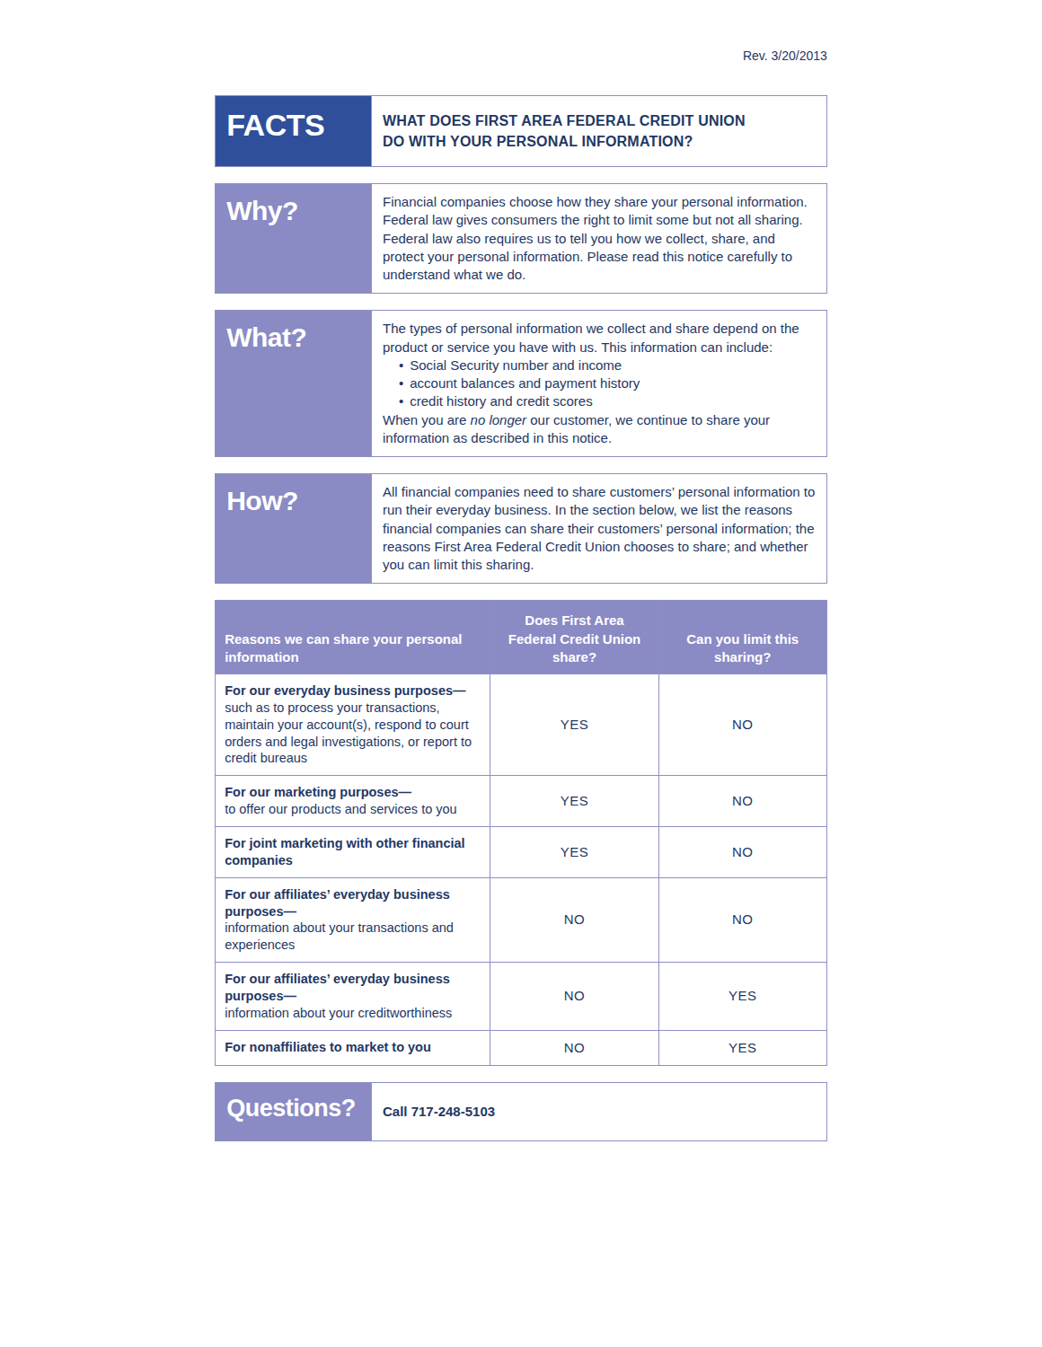Rev. 3/20/2013
| FACTS | WHAT DOES FIRST AREA FEDERAL CREDIT UNION DO WITH YOUR PERSONAL INFORMATION? |
| Why? | Financial companies choose how they share your personal information. Federal law gives consumers the right to limit some but not all sharing. Federal law also requires us to tell you how we collect, share, and protect your personal information. Please read this notice carefully to understand what we do. |
| What? | The types of personal information we collect and share depend on the product or service you have with us. This information can include: Social Security number and income account balances and payment history credit history and credit scores When you are no longer our customer, we continue to share your information as described in this notice. |
| How? | All financial companies need to share customers’ personal information to run their everyday business. In the section below, we list the reasons financial companies can share their customers’ personal information; the reasons First Area Federal Credit Union chooses to share; and whether you can limit this sharing. |
| Reasons we can share your personal information | Does First Area Federal Credit Union share? | Can you limit this sharing? |
| --- | --- | --- |
| For our everyday business purposes— such as to process your transactions, maintain your account(s), respond to court orders and legal investigations, or report to credit bureaus | YES | NO |
| For our marketing purposes— to offer our products and services to you | YES | NO |
| For joint marketing with other financial companies | YES | NO |
| For our affiliates’ everyday business purposes— information about your transactions and experiences | NO | NO |
| For our affiliates’ everyday business purposes— information about your creditworthiness | NO | YES |
| For nonaffiliates to market to you | NO | YES |
| Questions? | Call 717-248-5103 |